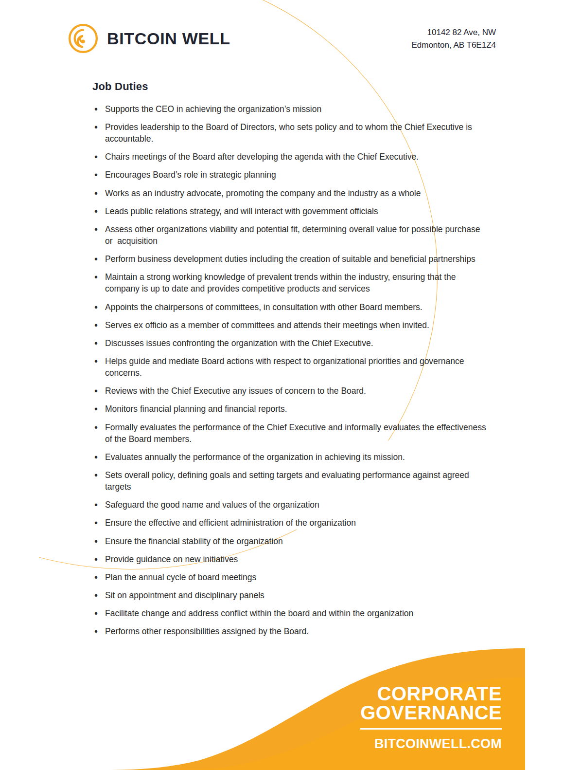BITCOIN WELL
10142 82 Ave, NW
Edmonton, AB T6E1Z4
Job Duties
Supports the CEO in achieving the organization’s mission
Provides leadership to the Board of Directors, who sets policy and to whom the Chief Executive is accountable.
Chairs meetings of the Board after developing the agenda with the Chief Executive.
Encourages Board’s role in strategic planning
Works as an industry advocate, promoting the company and the industry as a whole
Leads public relations strategy, and will interact with government officials
Assess other organizations viability and potential fit, determining overall value for possible purchase or acquisition
Perform business development duties including the creation of suitable and beneficial partnerships
Maintain a strong working knowledge of prevalent trends within the industry, ensuring that the company is up to date and provides competitive products and services
Appoints the chairpersons of committees, in consultation with other Board members.
Serves ex officio as a member of committees and attends their meetings when invited.
Discusses issues confronting the organization with the Chief Executive.
Helps guide and mediate Board actions with respect to organizational priorities and governance concerns.
Reviews with the Chief Executive any issues of concern to the Board.
Monitors financial planning and financial reports.
Formally evaluates the performance of the Chief Executive and informally evaluates the effectiveness of the Board members.
Evaluates annually the performance of the organization in achieving its mission.
Sets overall policy, defining goals and setting targets and evaluating performance against agreed targets
Safeguard the good name and values of the organization
Ensure the effective and efficient administration of the organization
Ensure the financial stability of the organization
Provide guidance on new initiatives
Plan the annual cycle of board meetings
Sit on appointment and disciplinary panels
Facilitate change and address conflict within the board and within the organization
Performs other responsibilities assigned by the Board.
CORPORATE
GOVERNANCE
BITCOINWELL.COM